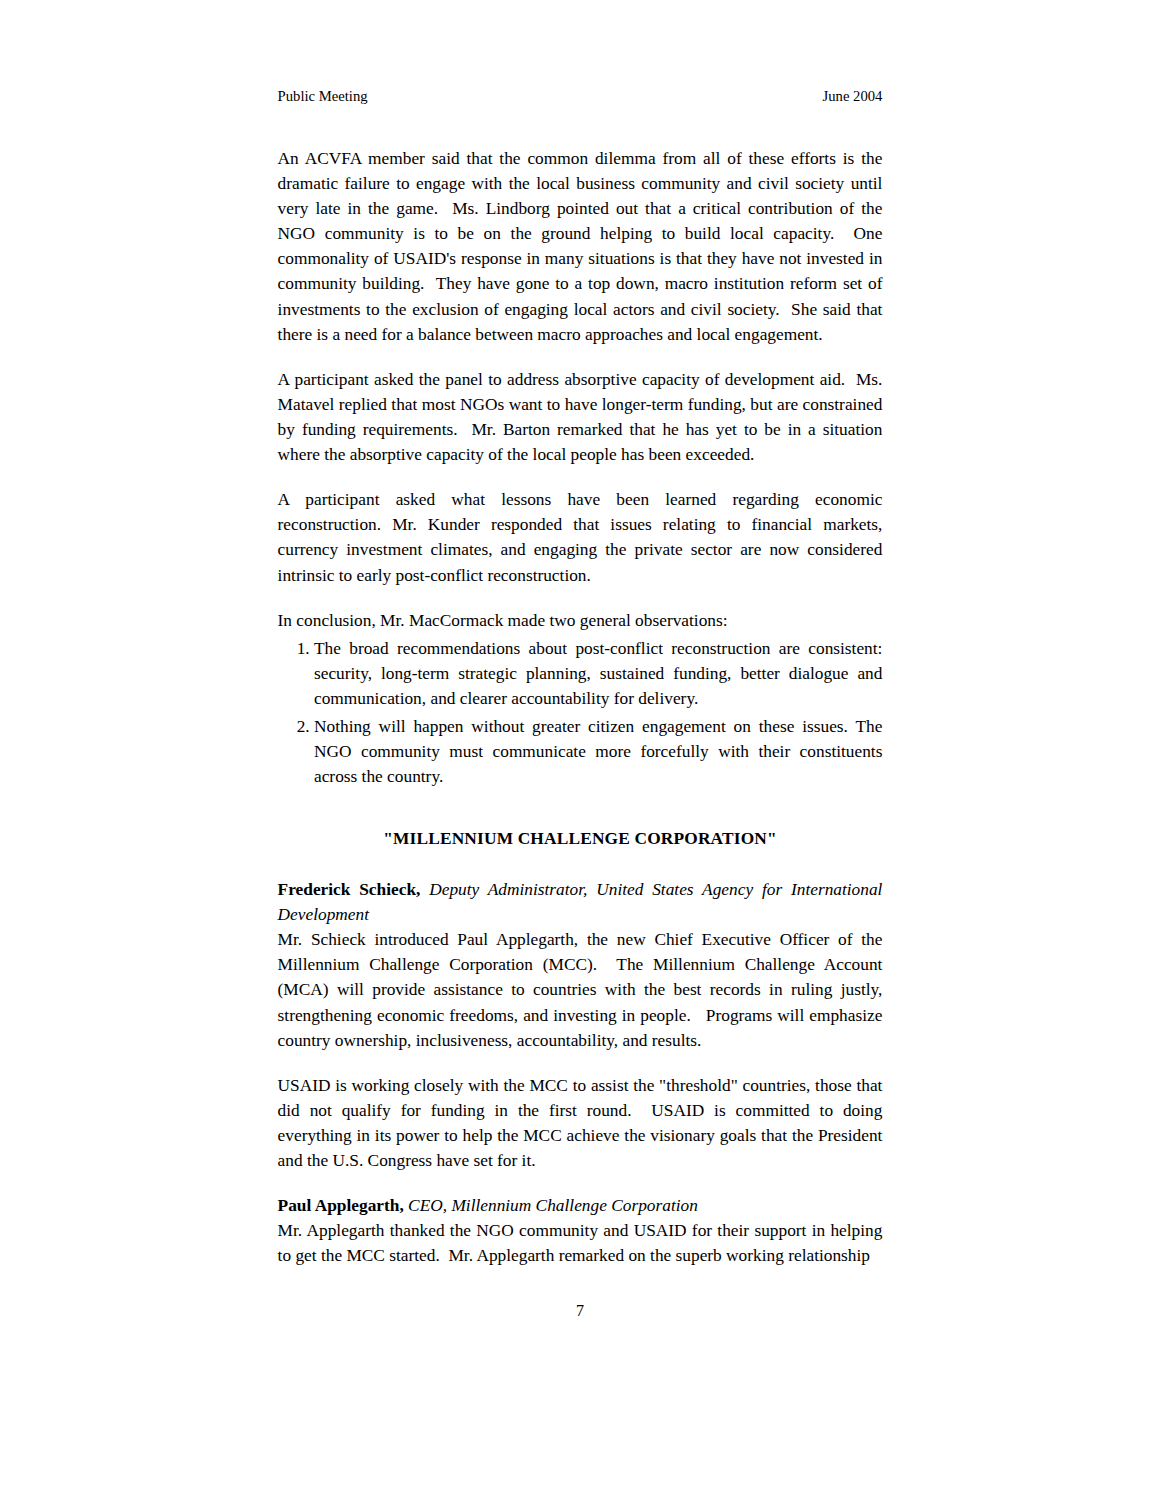Public Meeting June 2004
An ACVFA member said that the common dilemma from all of these efforts is the dramatic failure to engage with the local business community and civil society until very late in the game. Ms. Lindborg pointed out that a critical contribution of the NGO community is to be on the ground helping to build local capacity. One commonality of USAID's response in many situations is that they have not invested in community building. They have gone to a top down, macro institution reform set of investments to the exclusion of engaging local actors and civil society. She said that there is a need for a balance between macro approaches and local engagement.
A participant asked the panel to address absorptive capacity of development aid. Ms. Matavel replied that most NGOs want to have longer-term funding, but are constrained by funding requirements. Mr. Barton remarked that he has yet to be in a situation where the absorptive capacity of the local people has been exceeded.
A participant asked what lessons have been learned regarding economic reconstruction. Mr. Kunder responded that issues relating to financial markets, currency investment climates, and engaging the private sector are now considered intrinsic to early post-conflict reconstruction.
In conclusion, Mr. MacCormack made two general observations:
The broad recommendations about post-conflict reconstruction are consistent: security, long-term strategic planning, sustained funding, better dialogue and communication, and clearer accountability for delivery.
Nothing will happen without greater citizen engagement on these issues. The NGO community must communicate more forcefully with their constituents across the country.
"MILLENNIUM CHALLENGE CORPORATION"
Frederick Schieck, Deputy Administrator, United States Agency for International Development
Mr. Schieck introduced Paul Applegarth, the new Chief Executive Officer of the Millennium Challenge Corporation (MCC). The Millennium Challenge Account (MCA) will provide assistance to countries with the best records in ruling justly, strengthening economic freedoms, and investing in people. Programs will emphasize country ownership, inclusiveness, accountability, and results.
USAID is working closely with the MCC to assist the "threshold" countries, those that did not qualify for funding in the first round. USAID is committed to doing everything in its power to help the MCC achieve the visionary goals that the President and the U.S. Congress have set for it.
Paul Applegarth, CEO, Millennium Challenge Corporation
Mr. Applegarth thanked the NGO community and USAID for their support in helping to get the MCC started. Mr. Applegarth remarked on the superb working relationship
7